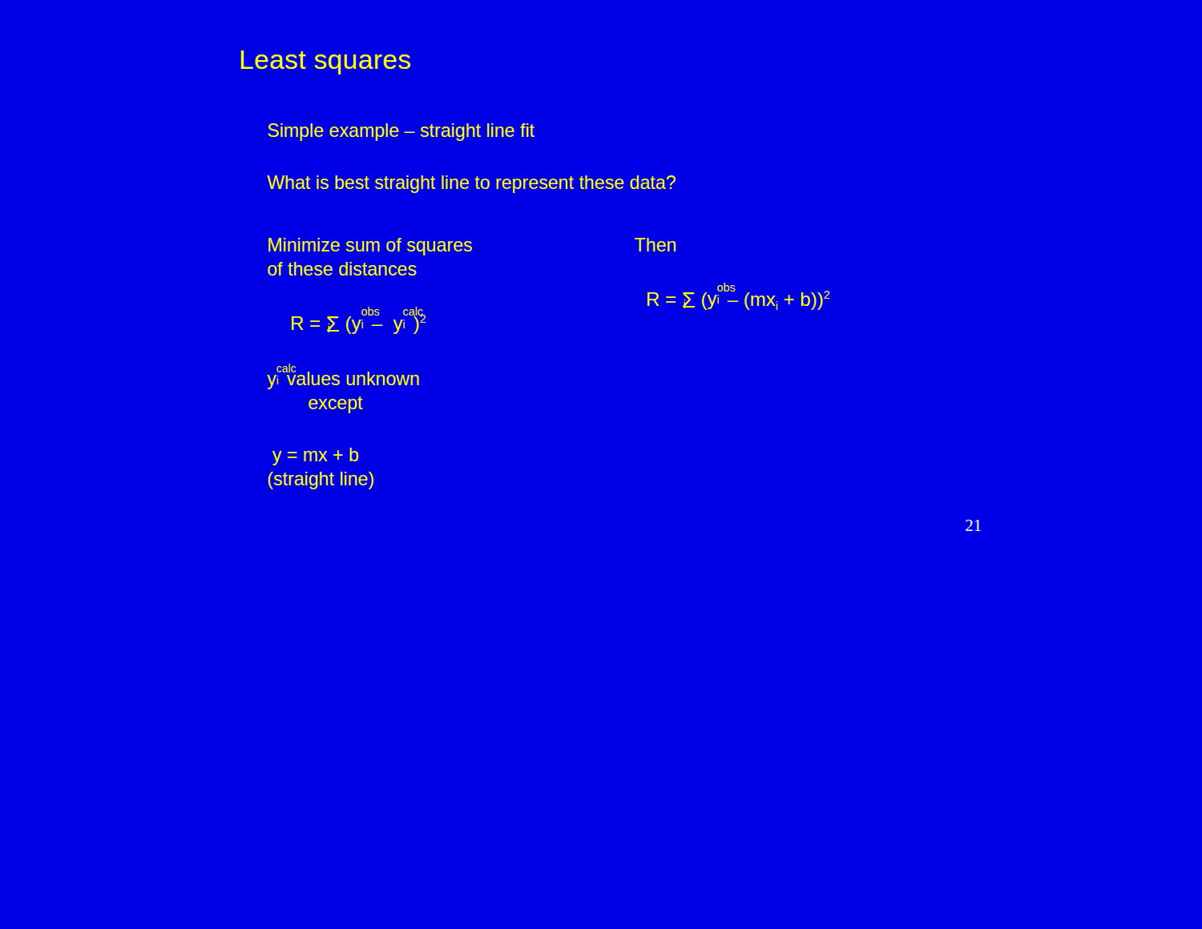Least squares
Simple example – straight line fit
What is best straight line to represent these data?
Minimize sum of squares
of these distances
R = Σi (yobs i – ycalc i )2
ycalc i values unknown
except
y = mx + b
(straight line)
Then
R = Σi (yobs i – (mxi + b))2
21